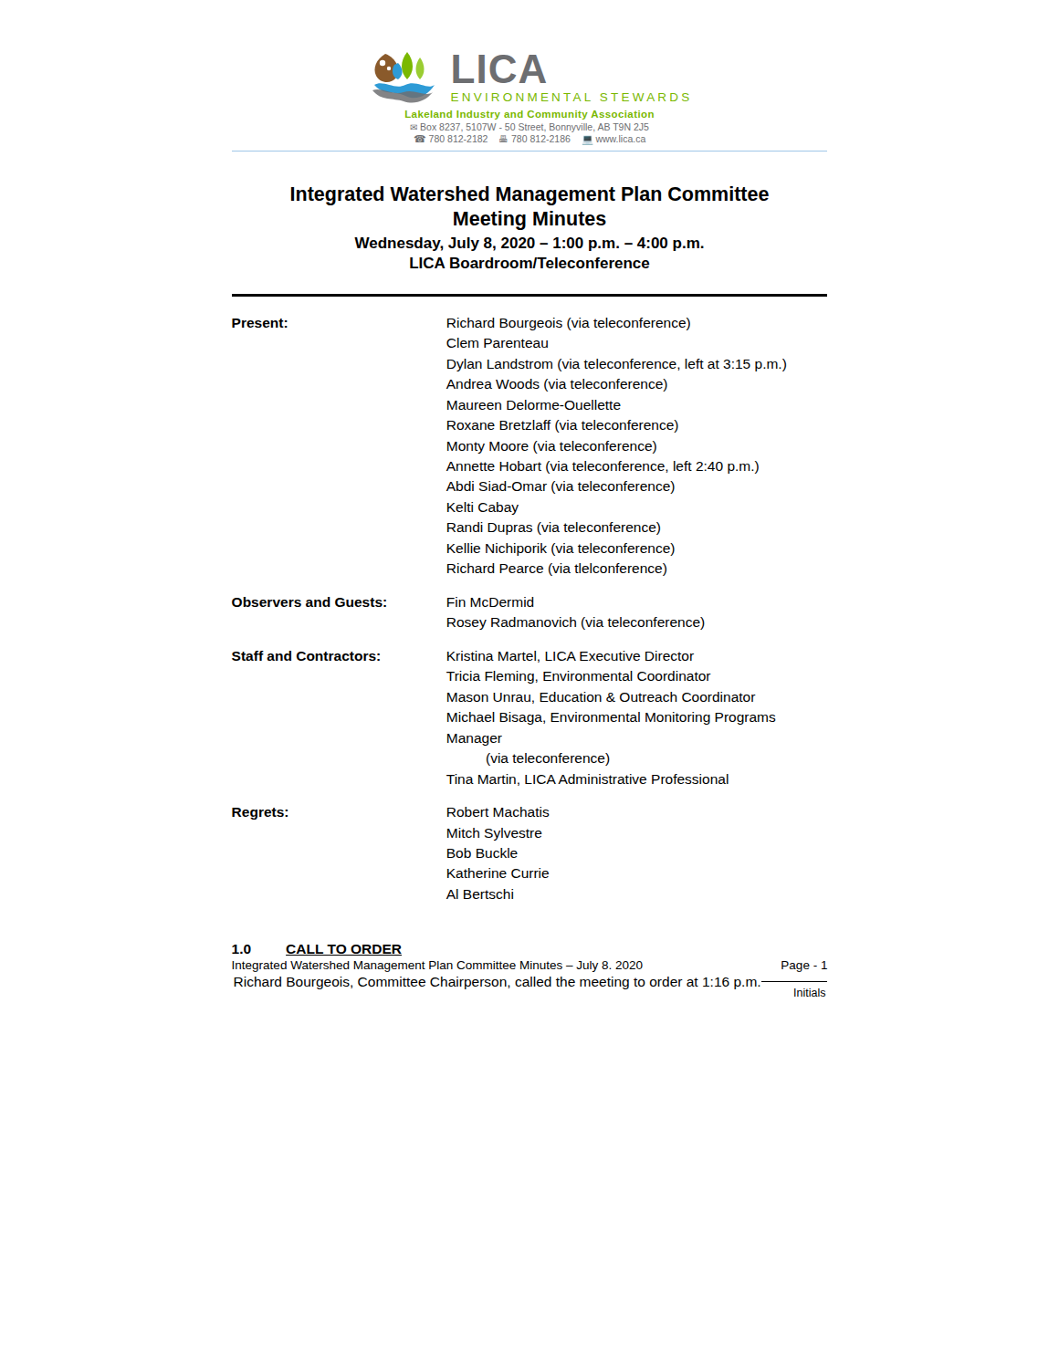LICA
ENVIRONMENTAL STEWARDS
Lakeland Industry and Community Association
✉ Box 8237, 5107W - 50 Street, Bonnyville, AB T9N 2J5
☎ 780 812-2182 🖶 780 812-2186 💻 www.lica.ca
Integrated Watershed Management Plan Committee
Meeting Minutes
Wednesday, July 8, 2020 – 1:00 p.m. – 4:00 p.m.
LICA Boardroom/Teleconference
| Present: | Richard Bourgeois (via teleconference) Clem Parenteau Dylan Landstrom (via teleconference, left at 3:15 p.m.) Andrea Woods (via teleconference) Maureen Delorme-Ouellette Roxane Bretzlaff (via teleconference) Monty Moore (via teleconference) Annette Hobart (via teleconference, left 2:40 p.m.) Abdi Siad-Omar (via teleconference) Kelti Cabay Randi Dupras (via teleconference) Kellie Nichiporik (via teleconference) Richard Pearce (via tlelconference) |
| Observers and Guests: | Fin McDermid Rosey Radmanovich (via teleconference) |
| Staff and Contractors: | Kristina Martel, LICA Executive Director Tricia Fleming, Environmental Coordinator Mason Unrau, Education & Outreach Coordinator Michael Bisaga, Environmental Monitoring Programs Manager (via teleconference) Tina Martin, LICA Administrative Professional |
| Regrets: | Robert Machatis Mitch Sylvestre Bob Buckle Katherine Currie Al Bertschi |
1.0 CALL TO ORDER
Richard Bourgeois, Committee Chairperson, called the meeting to order at 1:16 p.m.
Integrated Watershed Management Plan Committee Minutes – July 8. 2020
Page - 1
Initials